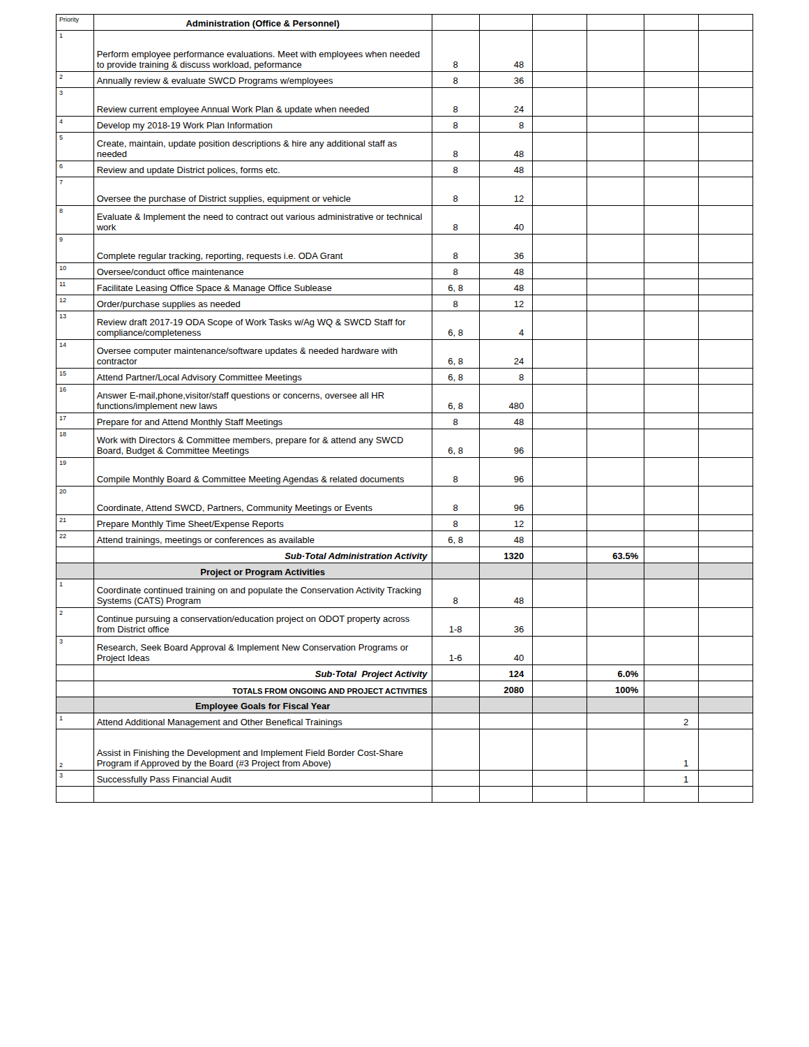| Priority | Administration (Office & Personnel) | | | | | | |
| 1 | Perform employee performance evaluations. Meet with employees when needed to provide training & discuss workload, peformance | 8 | 48 | | | | |
| 2 | Annually review & evaluate SWCD Programs w/employees | 8 | 36 | | | | |
| 3 | Review current employee Annual Work Plan & update when needed | 8 | 24 | | | | |
| 4 | Develop my 2018-19 Work Plan Information | 8 | 8 | | | | |
| 5 | Create, maintain, update position descriptions & hire any additional staff as needed | 8 | 48 | | | | |
| 6 | Review and update District polices, forms etc. | 8 | 48 | | | | |
| 7 | Oversee the purchase of District supplies, equipment or vehicle | 8 | 12 | | | | |
| 8 | Evaluate & Implement the need to contract out various administrative or technical work | 8 | 40 | | | | |
| 9 | Complete regular tracking, reporting, requests i.e. ODA Grant | 8 | 36 | | | | |
| 10 | Oversee/conduct office maintenance | 8 | 48 | | | | |
| 11 | Facilitate Leasing Office Space & Manage Office Sublease | 6, 8 | 48 | | | | |
| 12 | Order/purchase supplies as needed | 8 | 12 | | | | |
| 13 | Review draft 2017-19 ODA Scope of Work Tasks w/Ag WQ & SWCD Staff for compliance/completeness | 6, 8 | 4 | | | | |
| 14 | Oversee computer maintenance/software updates & needed hardware with contractor | 6, 8 | 24 | | | | |
| 15 | Attend Partner/Local Advisory Committee Meetings | 6, 8 | 8 | | | | |
| 16 | Answer E-mail,phone,visitor/staff questions or concerns, oversee all HR functions/implement new laws | 6, 8 | 480 | | | | |
| 17 | Prepare for and Attend Monthly Staff Meetings | 8 | 48 | | | | |
| 18 | Work with Directors & Committee members, prepare for & attend any SWCD Board, Budget & Committee Meetings | 6, 8 | 96 | | | | |
| 19 | Compile Monthly Board & Committee Meeting Agendas & related documents | 8 | 96 | | | | |
| 20 | Coordinate, Attend SWCD, Partners, Community Meetings or Events | 8 | 96 | | | | |
| 21 | Prepare Monthly Time Sheet/Expense Reports | 8 | 12 | | | | |
| 22 | Attend trainings, meetings or conferences as available | 6, 8 | 48 | | | | |
| | Sub·Total Administration Activity | | 1320 | | 63.5% | | |
| | Project or Program Activities | | | | | | |
| 1 | Coordinate continued training on and populate the Conservation Activity Tracking Systems (CATS) Program | 8 | 48 | | | | |
| 2 | Continue pursuing a conservation/education project on ODOT property across from District office | 1-8 | 36 | | | | |
| 3 | Research, Seek Board Approval & Implement New Conservation Programs or Project Ideas | 1-6 | 40 | | | | |
| | Sub·Total Project Activity | | 124 | | 6.0% | | |
| | TOTALS FROM ONGOING AND PROJECT ACTIVITIES | | 2080 | | 100% | | |
| | Employee Goals for Fiscal Year | | | | | | |
| 1 | Attend Additional Management and Other Benefical Trainings | | | | | 2 | |
| 2 | Assist in Finishing the Development and Implement Field Border Cost-Share Program if Approved by the Board (#3 Project from Above) | | | | | 1 | |
| 3 | Successfully Pass Financial Audit | | | | | 1 | |